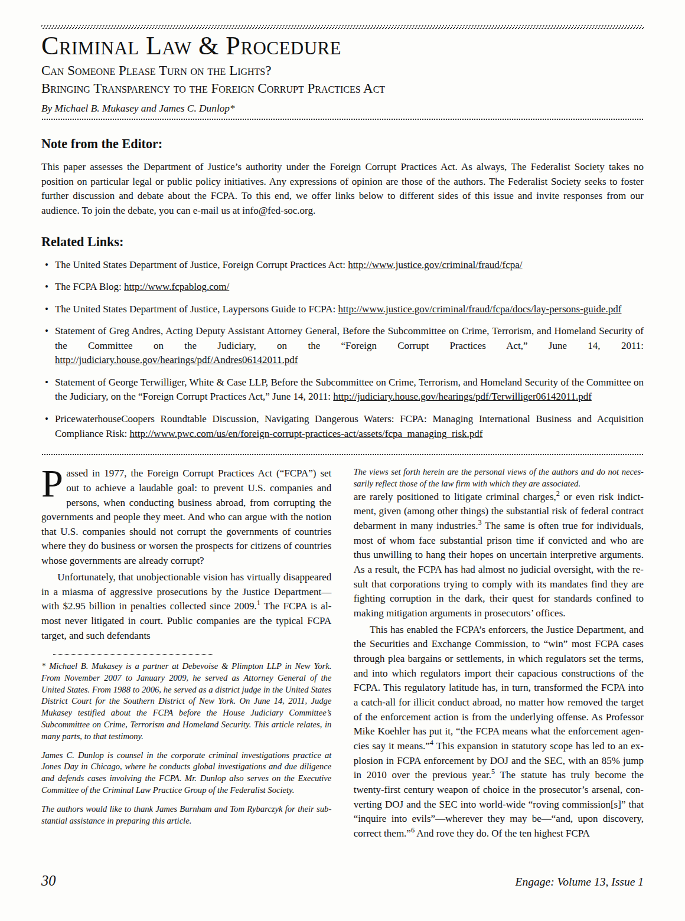Criminal Law & Procedure
Can Someone Please Turn on the Lights?
Bringing Transparency to the Foreign Corrupt Practices Act
By Michael B. Mukasey and James C. Dunlop*
Note from the Editor:
This paper assesses the Department of Justice’s authority under the Foreign Corrupt Practices Act. As always, The Federalist Society takes no position on particular legal or public policy initiatives. Any expressions of opinion are those of the authors. The Federalist Society seeks to foster further discussion and debate about the FCPA. To this end, we offer links below to different sides of this issue and invite responses from our audience. To join the debate, you can e-mail us at info@fed-soc.org.
Related Links:
The United States Department of Justice, Foreign Corrupt Practices Act: http://www.justice.gov/criminal/fraud/fcpa/
The FCPA Blog: http://www.fcpablog.com/
The United States Department of Justice, Laypersons Guide to FCPA: http://www.justice.gov/criminal/fraud/fcpa/docs/lay-persons-guide.pdf
Statement of Greg Andres, Acting Deputy Assistant Attorney General, Before the Subcommittee on Crime, Terrorism, and Homeland Security of the Committee on the Judiciary, on the “Foreign Corrupt Practices Act,” June 14, 2011: http://judiciary.house.gov/hearings/pdf/Andres06142011.pdf
Statement of George Terwilliger, White & Case LLP, Before the Subcommittee on Crime, Terrorism, and Homeland Security of the Committee on the Judiciary, on the “Foreign Corrupt Practices Act,” June 14, 2011: http://judiciary.house.gov/hearings/pdf/Terwilliger06142011.pdf
PricewaterhouseCoopers Roundtable Discussion, Navigating Dangerous Waters: FCPA: Managing International Business and Acquisition Compliance Risk: http://www.pwc.com/us/en/foreign-corrupt-practices-act/assets/fcpa_managing_risk.pdf
Passed in 1977, the Foreign Corrupt Practices Act (“FCPA”) set out to achieve a laudable goal: to prevent U.S. companies and persons, when conducting business abroad, from corrupting the governments and people they meet. And who can argue with the notion that U.S. companies should not corrupt the governments of countries where they do business or worsen the prospects for citizens of countries whose governments are already corrupt?
Unfortunately, that unobjectionable vision has virtually disappeared in a miasma of aggressive prosecutions by the Justice Department—with $2.95 billion in penalties collected since 2009.1 The FCPA is almost never litigated in court. Public companies are the typical FCPA target, and such defendants
* Michael B. Mukasey is a partner at Debevoise & Plimpton LLP in New York. From November 2007 to January 2009, he served as Attorney General of the United States. From 1988 to 2006, he served as a district judge in the United States District Court for the Southern District of New York. On June 14, 2011, Judge Mukasey testified about the FCPA before the House Judiciary Committee’s Subcommittee on Crime, Terrorism and Homeland Security. This article relates, in many parts, to that testimony.
James C. Dunlop is counsel in the corporate criminal investigations practice at Jones Day in Chicago, where he conducts global investigations and due diligence and defends cases involving the FCPA. Mr. Dunlop also serves on the Executive Committee of the Criminal Law Practice Group of the Federalist Society.
The authors would like to thank James Burnham and Tom Rybarczyk for their substantial assistance in preparing this article.
The views set forth herein are the personal views of the authors and do not necessarily reflect those of the law firm with which they are associated.
are rarely positioned to litigate criminal charges,2 or even risk indictment, given (among other things) the substantial risk of federal contract debarment in many industries.3 The same is often true for individuals, most of whom face substantial prison time if convicted and who are thus unwilling to hang their hopes on uncertain interpretive arguments. As a result, the FCPA has had almost no judicial oversight, with the result that corporations trying to comply with its mandates find they are fighting corruption in the dark, their quest for standards confined to making mitigation arguments in prosecutors’ offices.
This has enabled the FCPA’s enforcers, the Justice Department, and the Securities and Exchange Commission, to “win” most FCPA cases through plea bargains or settlements, in which regulators set the terms, and into which regulators import their capacious constructions of the FCPA. This regulatory latitude has, in turn, transformed the FCPA into a catch-all for illicit conduct abroad, no matter how removed the target of the enforcement action is from the underlying offense. As Professor Mike Koehler has put it, “the FCPA means what the enforcement agencies say it means.”4 This expansion in statutory scope has led to an explosion in FCPA enforcement by DOJ and the SEC, with an 85% jump in 2010 over the previous year.5 The statute has truly become the twenty-first century weapon of choice in the prosecutor’s arsenal, converting DOJ and the SEC into world-wide “roving commission[s]” that “inquire into evils”—wherever they may be—“and, upon discovery, correct them.”6 And rove they do. Of the ten highest FCPA
30 Engage: Volume 13, Issue 1